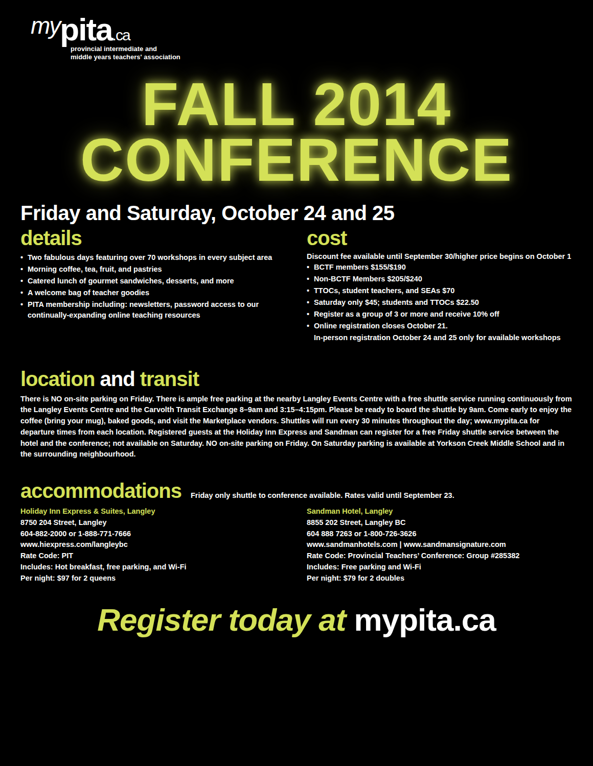mypita.ca
provincial intermediate and
middle years teachers' association
FALL 2014
CONFERENCE
Friday and Saturday, October 24 and 25
details
Two fabulous days featuring over 70 workshops in every subject area
Morning coffee, tea, fruit, and pastries
Catered lunch of gourmet sandwiches, desserts, and more
A welcome bag of teacher goodies
PITA membership including: newsletters, password access to our continually-expanding online teaching resources
cost
Discount fee available until September 30/higher price begins on October 1
BCTF members $155/$190
Non-BCTF Members $205/$240
TTOCs, student teachers, and SEAs $70
Saturday only $45; students and TTOCs $22.50
Register as a group of 3 or more and receive 10% off
Online registration closes October 21.
In-person registration October 24 and 25 only for available workshops
location and transit
There is NO on-site parking on Friday. There is ample free parking at the nearby Langley Events Centre with a free shuttle service running continuously from the Langley Events Centre and the Carvolth Transit Exchange 8–9am and 3:15–4:15pm. Please be ready to board the shuttle by 9am. Come early to enjoy the coffee (bring your mug), baked goods, and visit the Marketplace vendors. Shuttles will run every 30 minutes throughout the day; www.mypita.ca for departure times from each location. Registered guests at the Holiday Inn Express and Sandman can register for a free Friday shuttle service between the hotel and the conference; not available on Saturday. NO on-site parking on Friday. On Saturday parking is available at Yorkson Creek Middle School and in the surrounding neighbourhood.
accommodations
Friday only shuttle to conference available. Rates valid until September 23.
Holiday Inn Express & Suites, Langley
8750 204 Street, Langley
604-882-2000 or 1-888-771-7666
www.hiexpress.com/langleybc
Rate Code: PIT
Includes: Hot breakfast, free parking, and Wi-Fi
Per night: $97 for 2 queens
Sandman Hotel, Langley
8855 202 Street, Langley BC
604 888 7263 or 1-800-726-3626
www.sandmanhotels.com | www.sandmansignature.com
Rate Code: Provincial Teachers’ Conference: Group #285382
Includes: Free parking and Wi-Fi
Per night: $79 for 2 doubles
Register today at mypita.ca